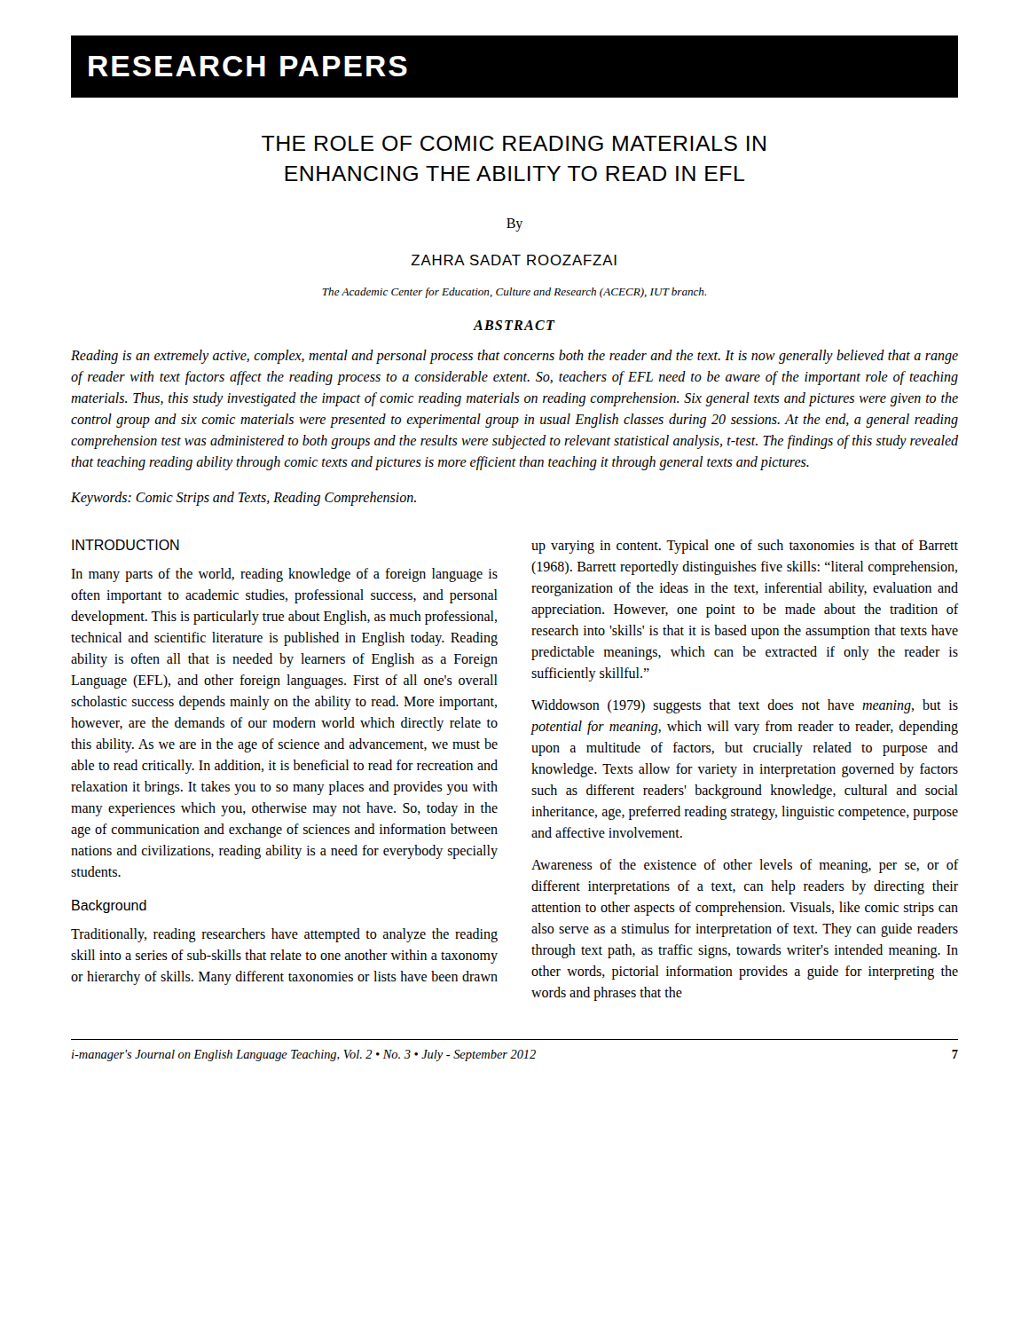RESEARCH PAPERS
THE ROLE OF COMIC READING MATERIALS IN
ENHANCING THE ABILITY TO READ IN EFL
By
ZAHRA SADAT ROOZAFZAI
The Academic Center for Education, Culture and Research (ACECR), IUT branch.
ABSTRACT
Reading is an extremely active, complex, mental and personal process that concerns both the reader and the text. It is now generally believed that a range of reader with text factors affect the reading process to a considerable extent. So, teachers of EFL need to be aware of the important role of teaching materials. Thus, this study investigated the impact of comic reading materials on reading comprehension. Six general texts and pictures were given to the control group and six comic materials were presented to experimental group in usual English classes during 20 sessions. At the end, a general reading comprehension test was administered to both groups and the results were subjected to relevant statistical analysis, t-test. The findings of this study revealed that teaching reading ability through comic texts and pictures is more efficient than teaching it through general texts and pictures.
Keywords: Comic Strips and Texts, Reading Comprehension.
INTRODUCTION
In many parts of the world, reading knowledge of a foreign language is often important to academic studies, professional success, and personal development. This is particularly true about English, as much professional, technical and scientific literature is published in English today. Reading ability is often all that is needed by learners of English as a Foreign Language (EFL), and other foreign languages. First of all one's overall scholastic success depends mainly on the ability to read. More important, however, are the demands of our modern world which directly relate to this ability. As we are in the age of science and advancement, we must be able to read critically. In addition, it is beneficial to read for recreation and relaxation it brings. It takes you to so many places and provides you with many experiences which you, otherwise may not have. So, today in the age of communication and exchange of sciences and information between nations and civilizations, reading ability is a need for everybody specially students.
Background
Traditionally, reading researchers have attempted to analyze the reading skill into a series of sub-skills that relate to one another within a taxonomy or hierarchy of skills. Many different taxonomies or lists have been drawn up varying in content. Typical one of such taxonomies is that of Barrett (1968). Barrett reportedly distinguishes five skills: “literal comprehension, reorganization of the ideas in the text, inferential ability, evaluation and appreciation. However, one point to be made about the tradition of research into 'skills' is that it is based upon the assumption that texts have predictable meanings, which can be extracted if only the reader is sufficiently skillful.”
Widdowson (1979) suggests that text does not have meaning, but is potential for meaning, which will vary from reader to reader, depending upon a multitude of factors, but crucially related to purpose and knowledge. Texts allow for variety in interpretation governed by factors such as different readers' background knowledge, cultural and social inheritance, age, preferred reading strategy, linguistic competence, purpose and affective involvement.
Awareness of the existence of other levels of meaning, per se, or of different interpretations of a text, can help readers by directing their attention to other aspects of comprehension. Visuals, like comic strips can also serve as a stimulus for interpretation of text. They can guide readers through text path, as traffic signs, towards writer's intended meaning. In other words, pictorial information provides a guide for interpreting the words and phrases that the
i-manager's Journal on English Language Teaching, Vol. 2 • No. 3 • July - September 2012 7